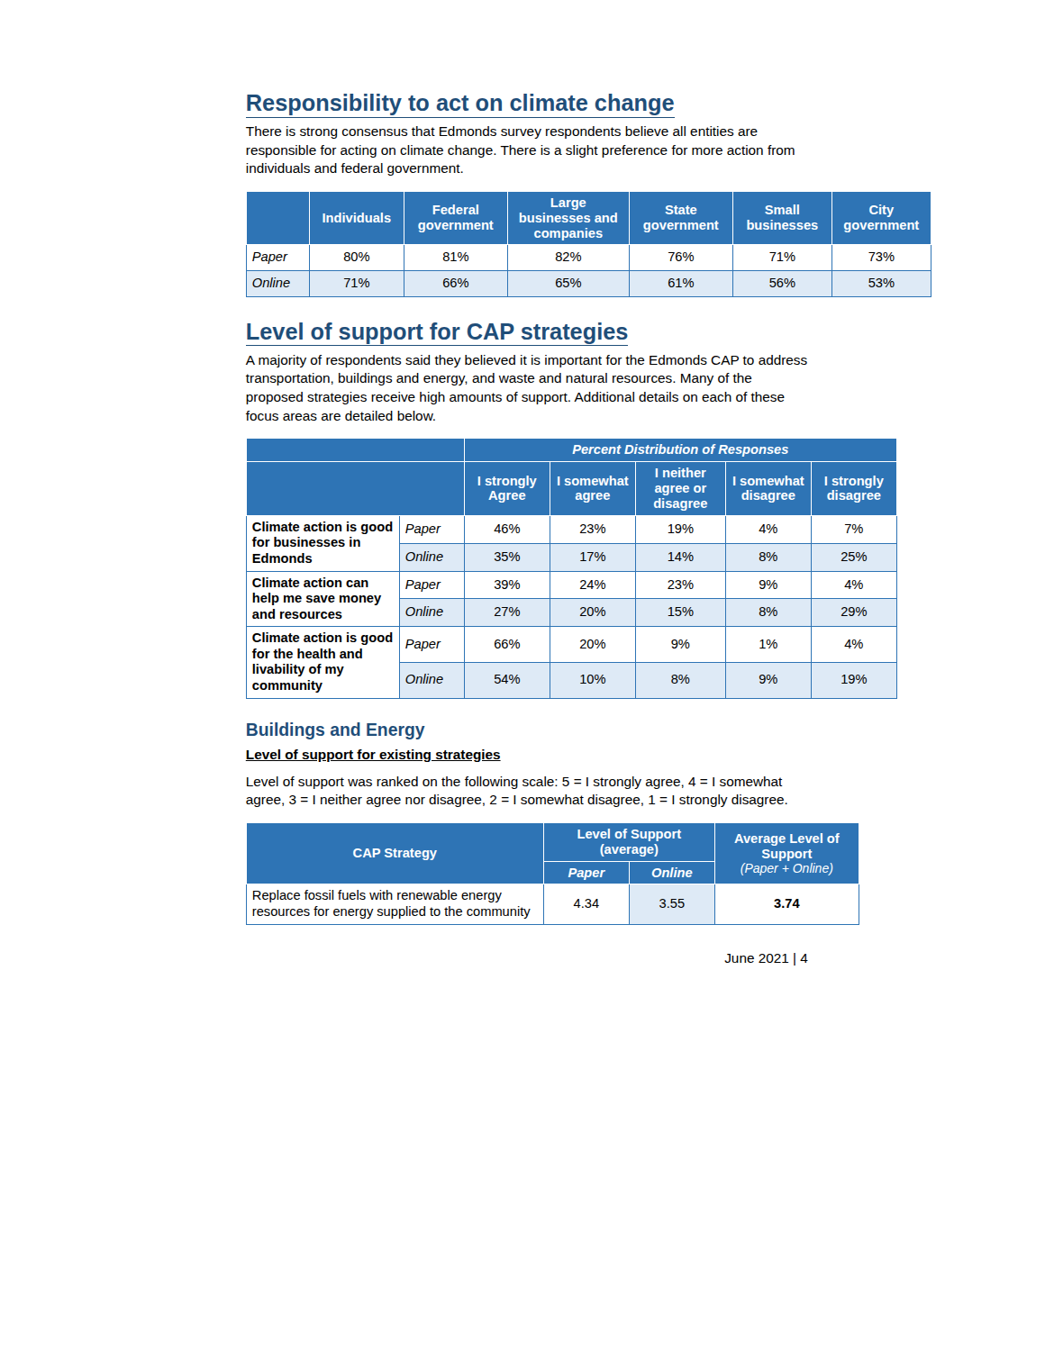Responsibility to act on climate change
There is strong consensus that Edmonds survey respondents believe all entities are responsible for acting on climate change. There is a slight preference for more action from individuals and federal government.
| | Individuals | Federal government | Large businesses and companies | State government | Small businesses | City government |
| --- | --- | --- | --- | --- | --- | --- |
| Paper | 80% | 81% | 82% | 76% | 71% | 73% |
| Online | 71% | 66% | 65% | 61% | 56% | 53% |
Level of support for CAP strategies
A majority of respondents said they believed it is important for the Edmonds CAP to address transportation, buildings and energy, and waste and natural resources. Many of the proposed strategies receive high amounts of support. Additional details on each of these focus areas are detailed below.
| | Percent Distribution of Responses |
| --- | --- |
| | I strongly Agree | I somewhat agree | I neither agree or disagree | I somewhat disagree | I strongly disagree |
| Climate action is good for businesses in Edmonds | Paper | 46% | 23% | 19% | 4% | 7% |
| Online | 35% | 17% | 14% | 8% | 25% |
| Climate action can help me save money and resources | Paper | 39% | 24% | 23% | 9% | 4% |
| Online | 27% | 20% | 15% | 8% | 29% |
| Climate action is good for the health and livability of my community | Paper | 66% | 20% | 9% | 1% | 4% |
| Online | 54% | 10% | 8% | 9% | 19% |
Buildings and Energy
Level of support for existing strategies
Level of support was ranked on the following scale: 5 = I strongly agree, 4 = I somewhat agree, 3 = I neither agree nor disagree, 2 = I somewhat disagree, 1 = I strongly disagree.
| CAP Strategy | Level of Support (average) | Average Level of Support (Paper + Online) |
| --- | --- | --- |
| Paper | Online |
| Replace fossil fuels with renewable energy resources for energy supplied to the community | 4.34 | 3.55 | 3.74 |
June 2021 | 4